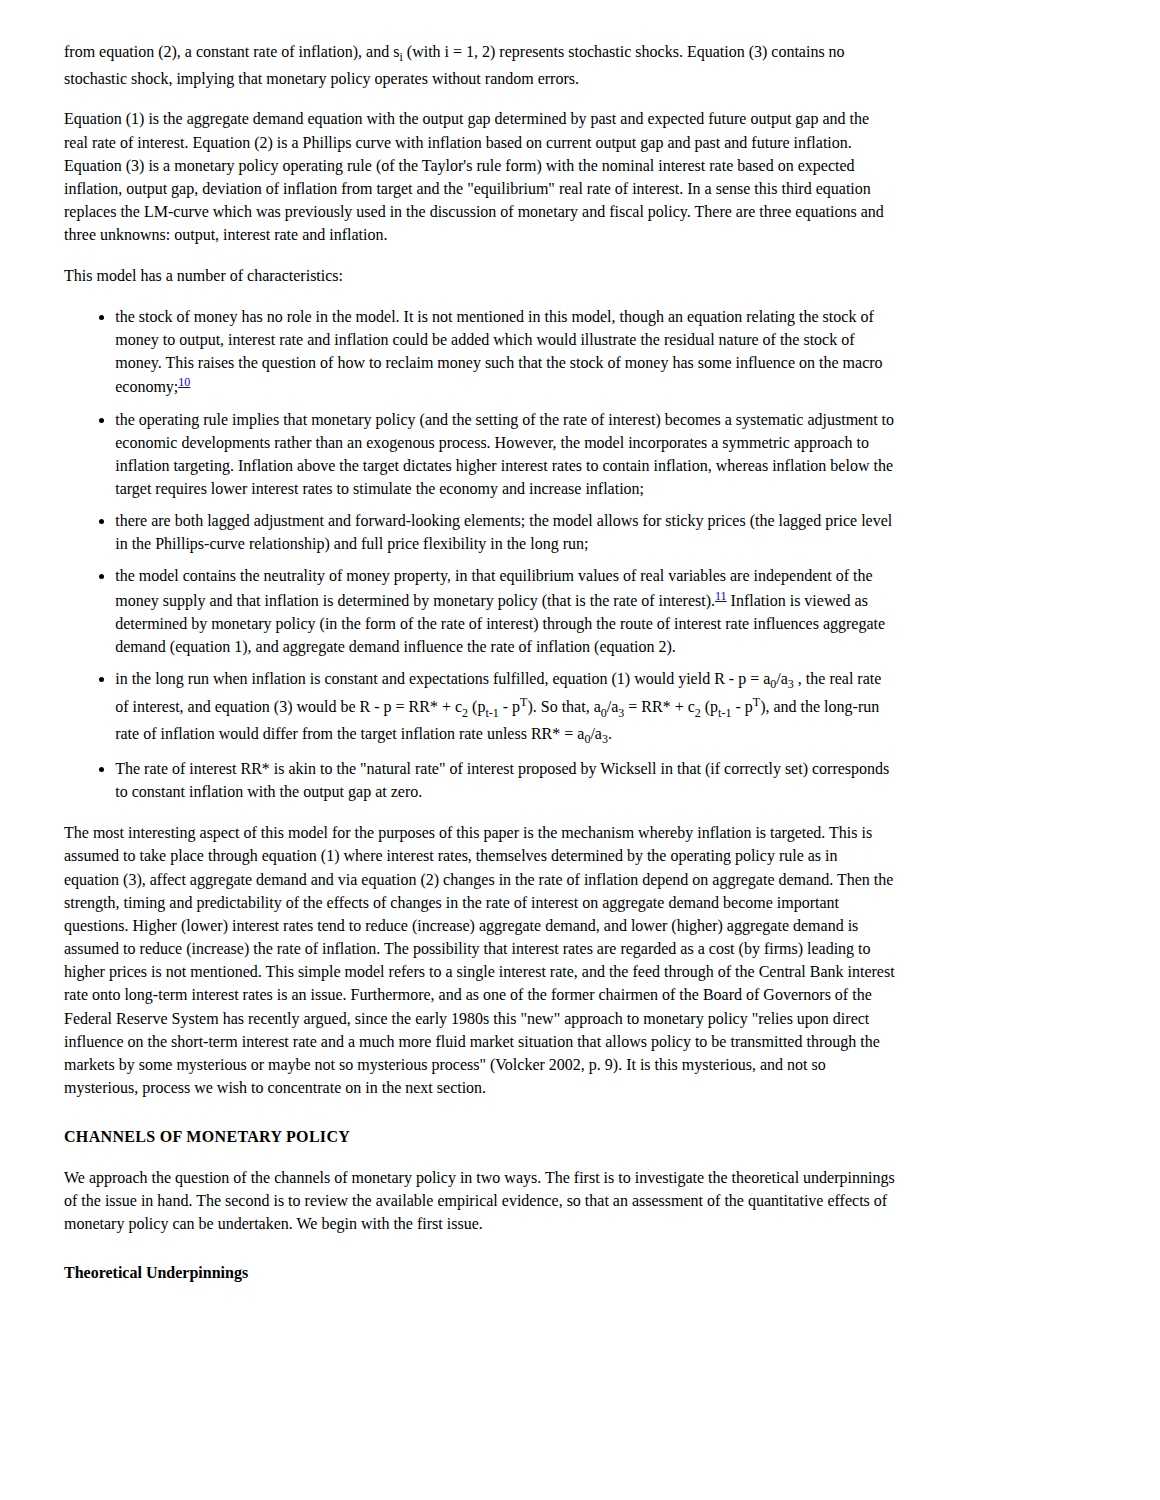from equation (2), a constant rate of inflation), and si (with i = 1, 2) represents stochastic shocks. Equation (3) contains no stochastic shock, implying that monetary policy operates without random errors.
Equation (1) is the aggregate demand equation with the output gap determined by past and expected future output gap and the real rate of interest. Equation (2) is a Phillips curve with inflation based on current output gap and past and future inflation. Equation (3) is a monetary policy operating rule (of the Taylor's rule form) with the nominal interest rate based on expected inflation, output gap, deviation of inflation from target and the "equilibrium" real rate of interest. In a sense this third equation replaces the LM-curve which was previously used in the discussion of monetary and fiscal policy. There are three equations and three unknowns: output, interest rate and inflation.
This model has a number of characteristics:
the stock of money has no role in the model. It is not mentioned in this model, though an equation relating the stock of money to output, interest rate and inflation could be added which would illustrate the residual nature of the stock of money. This raises the question of how to reclaim money such that the stock of money has some influence on the macro economy;10
the operating rule implies that monetary policy (and the setting of the rate of interest) becomes a systematic adjustment to economic developments rather than an exogenous process. However, the model incorporates a symmetric approach to inflation targeting. Inflation above the target dictates higher interest rates to contain inflation, whereas inflation below the target requires lower interest rates to stimulate the economy and increase inflation;
there are both lagged adjustment and forward-looking elements; the model allows for sticky prices (the lagged price level in the Phillips-curve relationship) and full price flexibility in the long run;
the model contains the neutrality of money property, in that equilibrium values of real variables are independent of the money supply and that inflation is determined by monetary policy (that is the rate of interest).11 Inflation is viewed as determined by monetary policy (in the form of the rate of interest) through the route of interest rate influences aggregate demand (equation 1), and aggregate demand influence the rate of inflation (equation 2).
in the long run when inflation is constant and expectations fulfilled, equation (1) would yield R - p = a0/a3 , the real rate of interest, and equation (3) would be R - p = RR* + c2 (pt-1 - pT). So that, a0/a3 = RR* + c2 (pt-1 - pT), and the long-run rate of inflation would differ from the target inflation rate unless RR* = a0/a3.
The rate of interest RR* is akin to the "natural rate" of interest proposed by Wicksell in that (if correctly set) corresponds to constant inflation with the output gap at zero.
The most interesting aspect of this model for the purposes of this paper is the mechanism whereby inflation is targeted. This is assumed to take place through equation (1) where interest rates, themselves determined by the operating policy rule as in equation (3), affect aggregate demand and via equation (2) changes in the rate of inflation depend on aggregate demand. Then the strength, timing and predictability of the effects of changes in the rate of interest on aggregate demand become important questions. Higher (lower) interest rates tend to reduce (increase) aggregate demand, and lower (higher) aggregate demand is assumed to reduce (increase) the rate of inflation. The possibility that interest rates are regarded as a cost (by firms) leading to higher prices is not mentioned. This simple model refers to a single interest rate, and the feed through of the Central Bank interest rate onto long-term interest rates is an issue. Furthermore, and as one of the former chairmen of the Board of Governors of the Federal Reserve System has recently argued, since the early 1980s this "new" approach to monetary policy "relies upon direct influence on the short-term interest rate and a much more fluid market situation that allows policy to be transmitted through the markets by some mysterious or maybe not so mysterious process" (Volcker 2002, p. 9). It is this mysterious, and not so mysterious, process we wish to concentrate on in the next section.
CHANNELS OF MONETARY POLICY
We approach the question of the channels of monetary policy in two ways. The first is to investigate the theoretical underpinnings of the issue in hand. The second is to review the available empirical evidence, so that an assessment of the quantitative effects of monetary policy can be undertaken. We begin with the first issue.
Theoretical Underpinnings